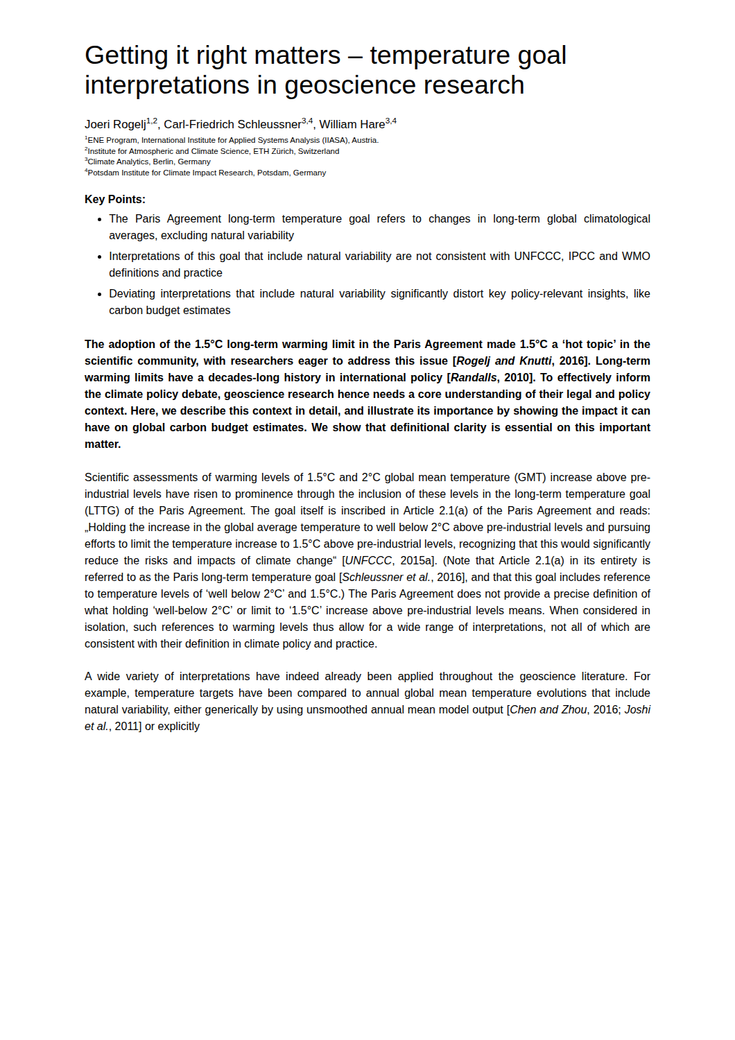Getting it right matters – temperature goal interpretations in geoscience research
Joeri Rogelj1,2, Carl-Friedrich Schleussner3,4, William Hare3,4
1ENE Program, International Institute for Applied Systems Analysis (IIASA), Austria.
2Institute for Atmospheric and Climate Science, ETH Zürich, Switzerland
3Climate Analytics, Berlin, Germany
4Potsdam Institute for Climate Impact Research, Potsdam, Germany
Key Points:
The Paris Agreement long-term temperature goal refers to changes in long-term global climatological averages, excluding natural variability
Interpretations of this goal that include natural variability are not consistent with UNFCCC, IPCC and WMO definitions and practice
Deviating interpretations that include natural variability significantly distort key policy-relevant insights, like carbon budget estimates
The adoption of the 1.5°C long-term warming limit in the Paris Agreement made 1.5°C a ‘hot topic’ in the scientific community, with researchers eager to address this issue [Rogelj and Knutti, 2016]. Long-term warming limits have a decades-long history in international policy [Randalls, 2010]. To effectively inform the climate policy debate, geoscience research hence needs a core understanding of their legal and policy context. Here, we describe this context in detail, and illustrate its importance by showing the impact it can have on global carbon budget estimates. We show that definitional clarity is essential on this important matter.
Scientific assessments of warming levels of 1.5°C and 2°C global mean temperature (GMT) increase above pre-industrial levels have risen to prominence through the inclusion of these levels in the long-term temperature goal (LTTG) of the Paris Agreement. The goal itself is inscribed in Article 2.1(a) of the Paris Agreement and reads: „Holding the increase in the global average temperature to well below 2°C above pre-industrial levels and pursuing efforts to limit the temperature increase to 1.5°C above pre-industrial levels, recognizing that this would significantly reduce the risks and impacts of climate change“ [UNFCCC, 2015a]. (Note that Article 2.1(a) in its entirety is referred to as the Paris long-term temperature goal [Schleussner et al., 2016], and that this goal includes reference to temperature levels of ‘well below 2°C’ and 1.5°C.) The Paris Agreement does not provide a precise definition of what holding ‘well-below 2°C’ or limit to ‘1.5°C’ increase above pre-industrial levels means. When considered in isolation, such references to warming levels thus allow for a wide range of interpretations, not all of which are consistent with their definition in climate policy and practice.
A wide variety of interpretations have indeed already been applied throughout the geoscience literature. For example, temperature targets have been compared to annual global mean temperature evolutions that include natural variability, either generically by using unsmoothed annual mean model output [Chen and Zhou, 2016; Joshi et al., 2011] or explicitly